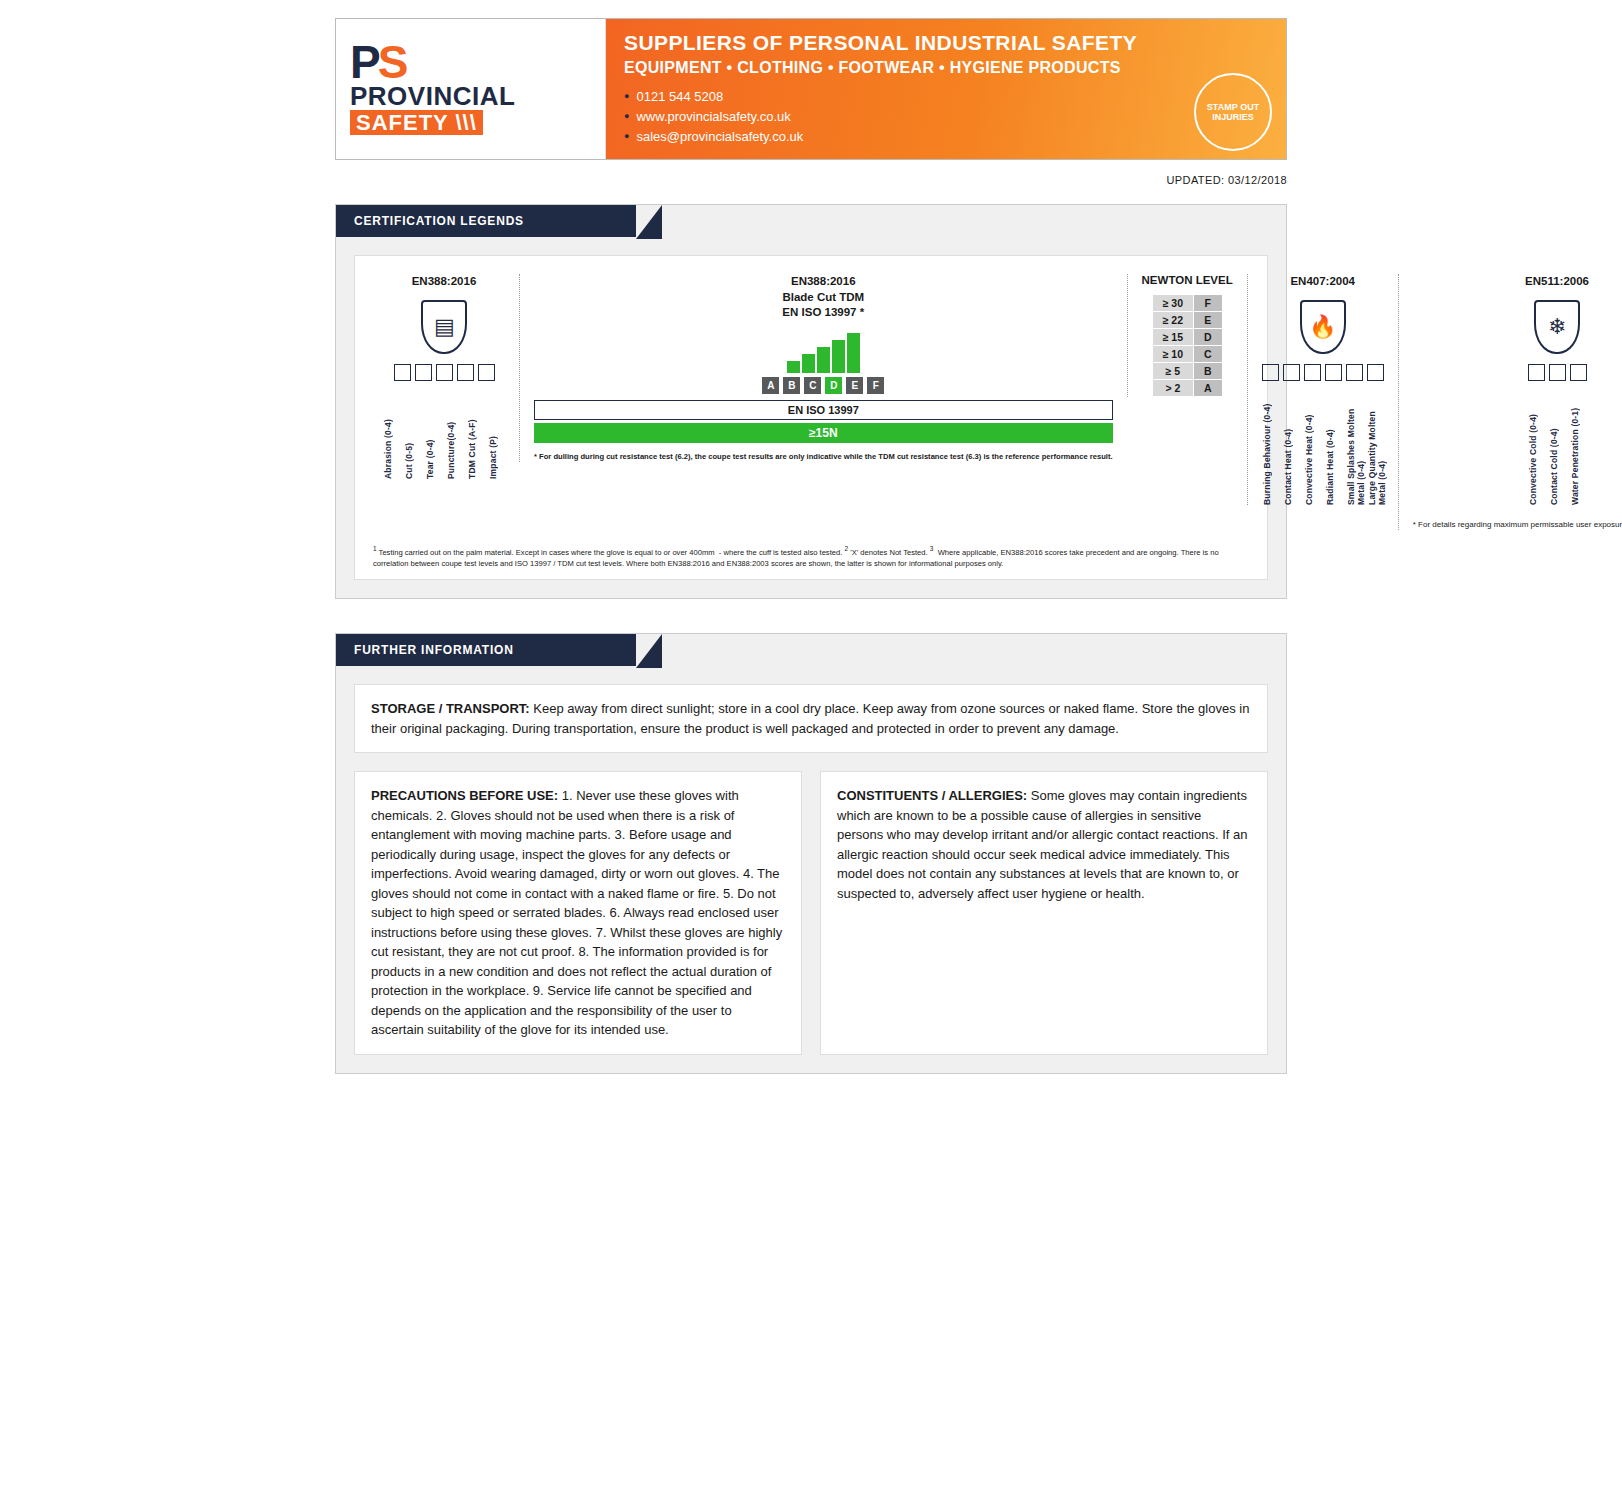PS
PROVINCIALSAFETY \\\
SUPPLIERS OF PERSONAL INDUSTRIAL SAFETY
EQUIPMENT • CLOTHING • FOOTWEAR • HYGIENE PRODUCTS
0121 544 5208
www.provincialsafety.co.uk
sales@provincialsafety.co.uk
Stamp Out
Injuries
UPDATED: 03/12/2018
CERTIFICATION LEGENDS
EN388:2016
▤
Abrasion (0-4)
Cut (0-5)
Tear (0-4)
Puncture(0-4)
TDM Cut (A-F)
Impact (P)
EN388:2016
Blade Cut TDM
EN ISO 13997 *
A
B
C
D
E
F
EN ISO 13997
≥15N
* For dulling during cut resistance test (6.2), the coupe test results are only indicative while the TDM cut resistance test (6.3) is the reference performance result.
NEWTON LEVEL
| ≥ 30 | F |
| ≥ 22 | E |
| ≥ 15 | D |
| ≥ 10 | C |
| ≥ 5 | B |
| > 2 | A |
EN407:2004
🔥
Burning Behaviour (0-4)
Contact Heat (0-4)
Convective Heat (0-4)
Radiant Heat (0-4)
Small Splashes Molten Metal (0-4)
Large Quantity Molten Metal (0-4)
EN511:2006
❄
Convective Cold (0-4)
Contact Cold (0-4)
Water Penetration (0-1)
* For details regarding maximum permissable user exposure, see seperate sheet.
1 Testing carried out on the palm material. Except in cases where the glove is equal to or over 400mm - where the cuff is tested also tested. 2 'X' denotes Not Tested. 3 Where applicable, EN388:2016 scores take precedent and are ongoing. There is no correlation between coupe test levels and ISO 13997 / TDM cut test levels. Where both EN388:2016 and EN388:2003 scores are shown, the latter is shown for informational purposes only.
FURTHER INFORMATION
STORAGE / TRANSPORT: Keep away from direct sunlight; store in a cool dry place. Keep away from ozone sources or naked flame. Store the gloves in their original packaging. During transportation, ensure the product is well packaged and protected in order to prevent any damage.
PRECAUTIONS BEFORE USE: 1. Never use these gloves with chemicals. 2. Gloves should not be used when there is a risk of entanglement with moving machine parts. 3. Before usage and periodically during usage, inspect the gloves for any defects or imperfections. Avoid wearing damaged, dirty or worn out gloves. 4. The gloves should not come in contact with a naked flame or fire. 5. Do not subject to high speed or serrated blades. 6. Always read enclosed user instructions before using these gloves. 7. Whilst these gloves are highly cut resistant, they are not cut proof. 8. The information provided is for products in a new condition and does not reflect the actual duration of protection in the workplace. 9. Service life cannot be specified and depends on the application and the responsibility of the user to ascertain suitability of the glove for its intended use.
CONSTITUENTS / ALLERGIES: Some gloves may contain ingredients which are known to be a possible cause of allergies in sensitive persons who may develop irritant and/or allergic contact reactions. If an allergic reaction should occur seek medical advice immediately. This model does not contain any substances at levels that are known to, or suspected to, adversely affect user hygiene or health.